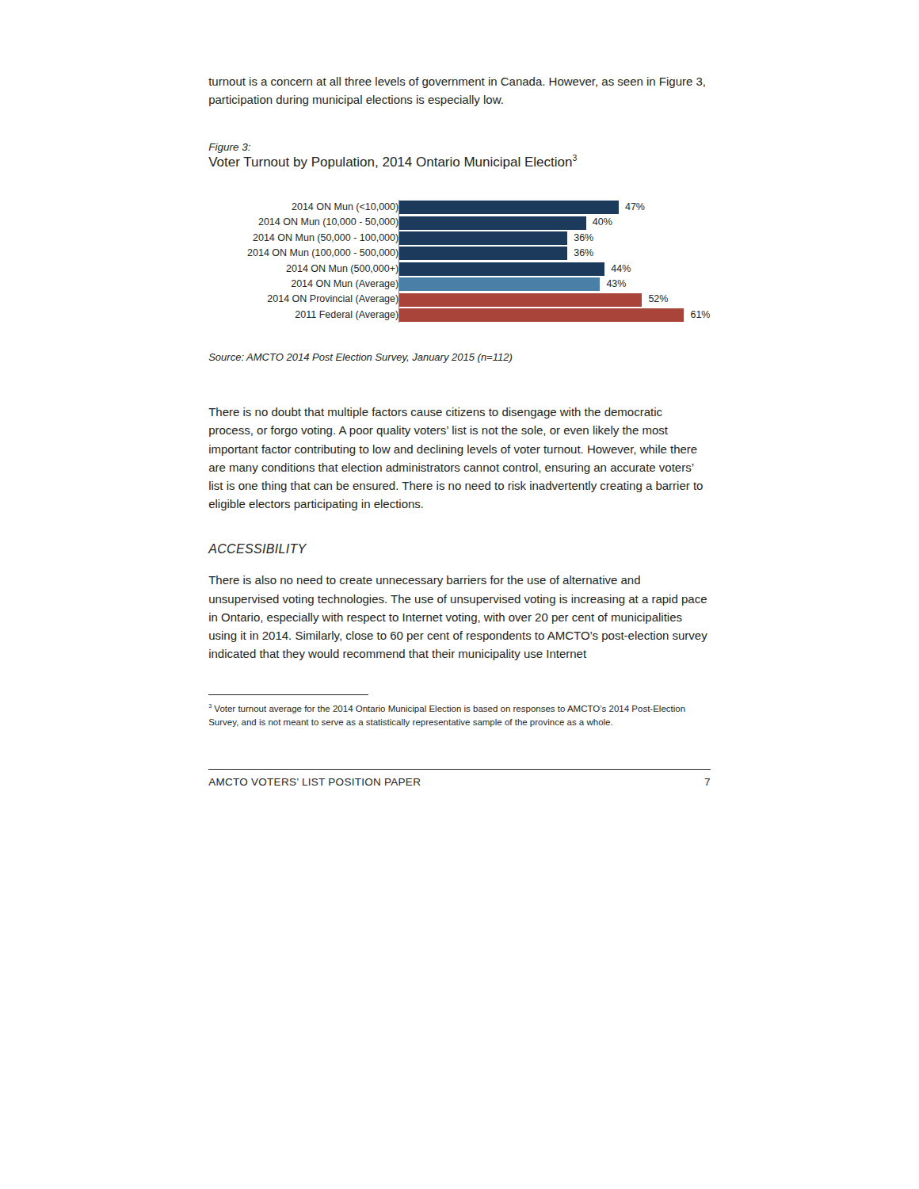turnout is a concern at all three levels of government in Canada. However, as seen in Figure 3, participation during municipal elections is especially low.
Figure 3:
Voter Turnout by Population, 2014 Ontario Municipal Election3
| 2014 ON Mun (<10,000) | 47% |
| 2014 ON Mun (10,000 - 50,000) | 40% |
| 2014 ON Mun (50,000 - 100,000) | 36% |
| 2014 ON Mun (100,000 - 500,000) | 36% |
| 2014 ON Mun (500,000+) | 44% |
| 2014 ON Mun (Average) | 43% |
| 2014 ON Provincial (Average) | 52% |
| 2011 Federal (Average) | 61% |
Source: AMCTO 2014 Post Election Survey, January 2015 (n=112)
There is no doubt that multiple factors cause citizens to disengage with the democratic process, or forgo voting. A poor quality voters’ list is not the sole, or even likely the most important factor contributing to low and declining levels of voter turnout. However, while there are many conditions that election administrators cannot control, ensuring an accurate voters’ list is one thing that can be ensured. There is no need to risk inadvertently creating a barrier to eligible electors participating in elections.
ACCESSIBILITY
There is also no need to create unnecessary barriers for the use of alternative and unsupervised voting technologies. The use of unsupervised voting is increasing at a rapid pace in Ontario, especially with respect to Internet voting, with over 20 per cent of municipalities using it in 2014. Similarly, close to 60 per cent of respondents to AMCTO’s post-election survey indicated that they would recommend that their municipality use Internet
3 Voter turnout average for the 2014 Ontario Municipal Election is based on responses to AMCTO’s 2014 Post-Election Survey, and is not meant to serve as a statistically representative sample of the province as a whole.
AMCTO VOTERS’ LIST POSITION PAPER 7